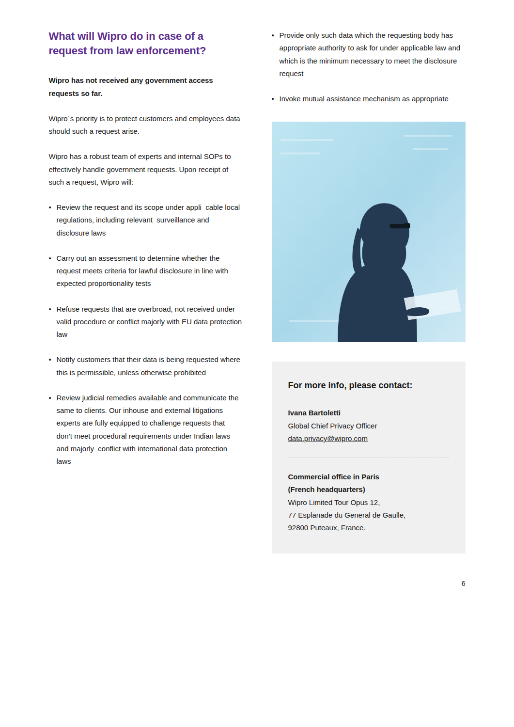What will Wipro do in case of a
request from law enforcement?
Wipro has not received any government access requests so far.
Wipro´s priority is to protect customers and employees data should such a request arise.
Wipro has a robust team of experts and internal SOPs to effectively handle government requests. Upon receipt of such a request, Wipro will:
Review the request and its scope under appli cable local regulations, including relevant surveillance and disclosure laws
Carry out an assessment to determine whether the request meets criteria for lawful disclosure in line with expected proportionality tests
Refuse requests that are overbroad, not received under valid procedure or conflict majorly with EU data protection law
Notify customers that their data is being requested where this is permissible, unless otherwise prohibited
Review judicial remedies available and communicate the same to clients. Our inhouse and external litigations experts are fully equipped to challenge requests that don’t meet procedural requirements under Indian laws and majorly conflict with international data protection laws
Provide only such data which the requesting body has appropriate authority to ask for under applicable law and which is the minimum necessary to meet the disclosure request
Invoke mutual assistance mechanism as appropriate
For more info, please contact:
Ivana Bartoletti
Global Chief Privacy Officer
data.privacy@wipro.com
Commercial office in Paris
(French headquarters)
Wipro Limited Tour Opus 12,
77 Esplanade du General de Gaulle,
92800 Puteaux, France.
6